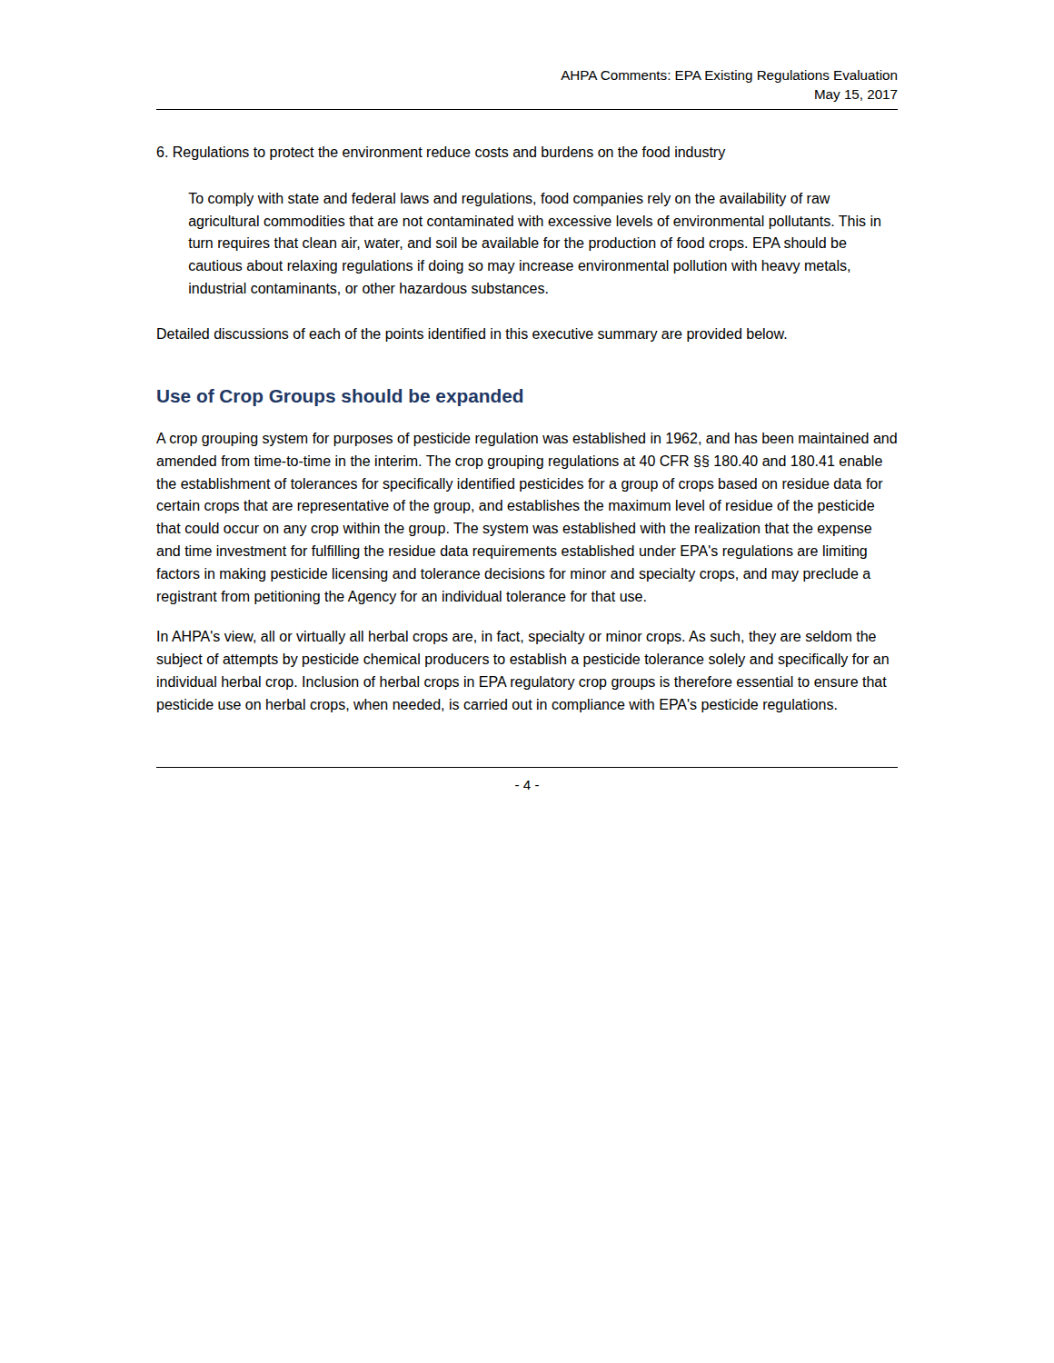AHPA Comments: EPA Existing Regulations Evaluation
May 15, 2017
6. Regulations to protect the environment reduce costs and burdens on the food industry
To comply with state and federal laws and regulations, food companies rely on the availability of raw agricultural commodities that are not contaminated with excessive levels of environmental pollutants. This in turn requires that clean air, water, and soil be available for the production of food crops. EPA should be cautious about relaxing regulations if doing so may increase environmental pollution with heavy metals, industrial contaminants, or other hazardous substances.
Detailed discussions of each of the points identified in this executive summary are provided below.
Use of Crop Groups should be expanded
A crop grouping system for purposes of pesticide regulation was established in 1962, and has been maintained and amended from time-to-time in the interim. The crop grouping regulations at 40 CFR §§ 180.40 and 180.41 enable the establishment of tolerances for specifically identified pesticides for a group of crops based on residue data for certain crops that are representative of the group, and establishes the maximum level of residue of the pesticide that could occur on any crop within the group. The system was established with the realization that the expense and time investment for fulfilling the residue data requirements established under EPA's regulations are limiting factors in making pesticide licensing and tolerance decisions for minor and specialty crops, and may preclude a registrant from petitioning the Agency for an individual tolerance for that use.
In AHPA's view, all or virtually all herbal crops are, in fact, specialty or minor crops. As such, they are seldom the subject of attempts by pesticide chemical producers to establish a pesticide tolerance solely and specifically for an individual herbal crop. Inclusion of herbal crops in EPA regulatory crop groups is therefore essential to ensure that pesticide use on herbal crops, when needed, is carried out in compliance with EPA's pesticide regulations.
- 4 -